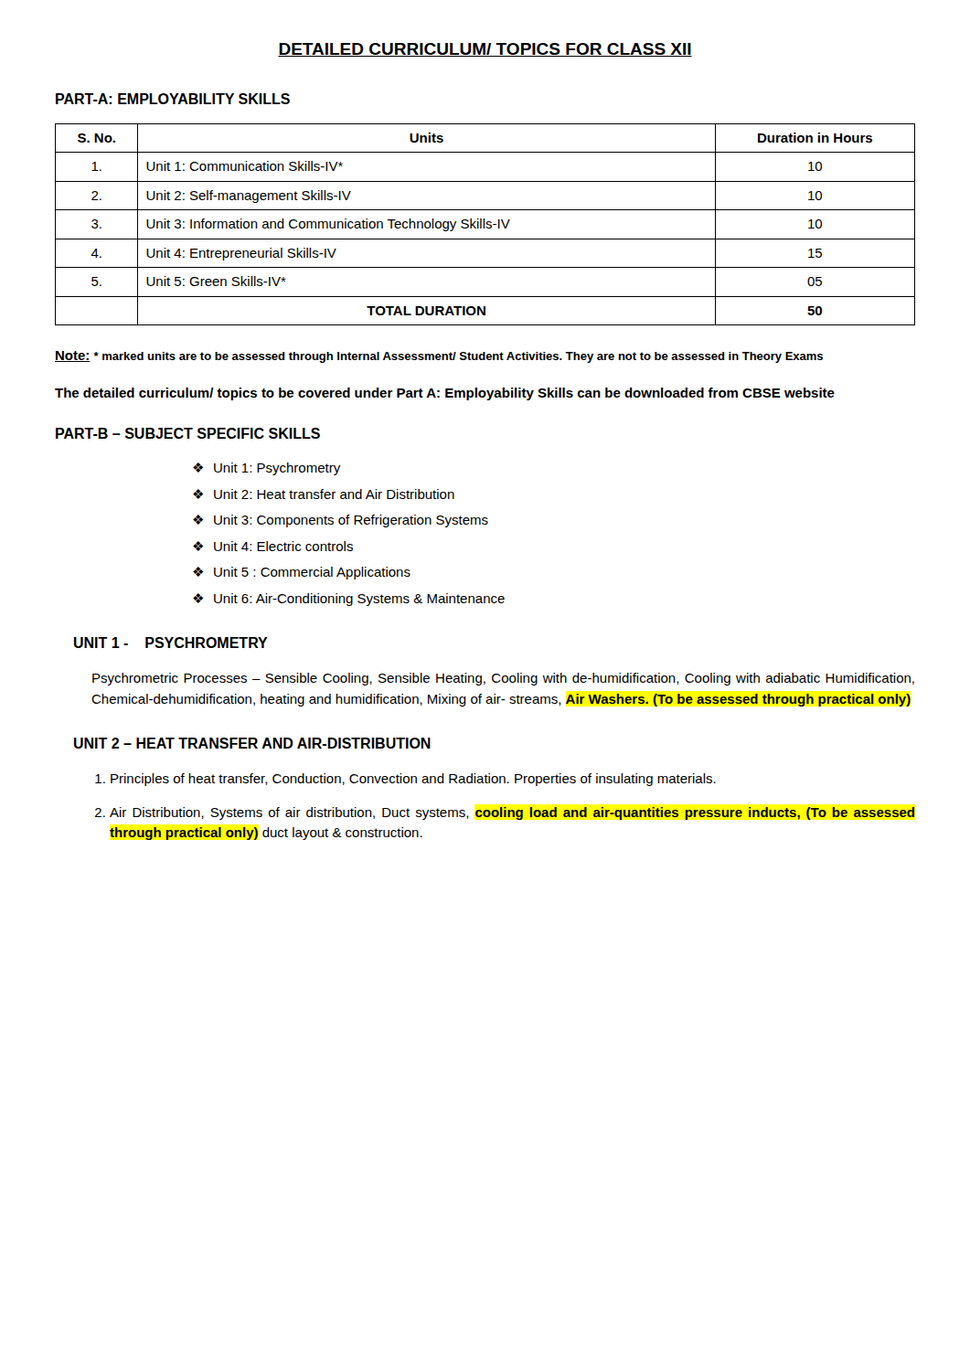DETAILED CURRICULUM/ TOPICS FOR CLASS XII
PART-A: EMPLOYABILITY SKILLS
| S. No. | Units | Duration in Hours |
| --- | --- | --- |
| 1. | Unit 1: Communication Skills-IV* | 10 |
| 2. | Unit 2: Self-management Skills-IV | 10 |
| 3. | Unit 3: Information and Communication Technology Skills-IV | 10 |
| 4. | Unit 4: Entrepreneurial Skills-IV | 15 |
| 5. | Unit 5: Green Skills-IV* | 05 |
| | TOTAL DURATION | 50 |
Note: * marked units are to be assessed through Internal Assessment/ Student Activities. They are not to be assessed in Theory Exams
The detailed curriculum/ topics to be covered under Part A: Employability Skills can be downloaded from CBSE website
PART-B – SUBJECT SPECIFIC SKILLS
Unit 1: Psychrometry
Unit 2: Heat transfer and Air Distribution
Unit 3: Components of Refrigeration Systems
Unit 4: Electric controls
Unit 5 : Commercial Applications
Unit 6: Air-Conditioning Systems & Maintenance
UNIT 1 - PSYCHROMETRY
Psychrometric Processes – Sensible Cooling, Sensible Heating, Cooling with de-humidification, Cooling with adiabatic Humidification, Chemical-dehumidification, heating and humidification, Mixing of air- streams, Air Washers. (To be assessed through practical only)
UNIT 2 – HEAT TRANSFER AND AIR-DISTRIBUTION
Principles of heat transfer, Conduction, Convection and Radiation. Properties of insulating materials.
Air Distribution, Systems of air distribution, Duct systems, cooling load and air-quantities pressure inducts, (To be assessed through practical only) duct layout & construction.